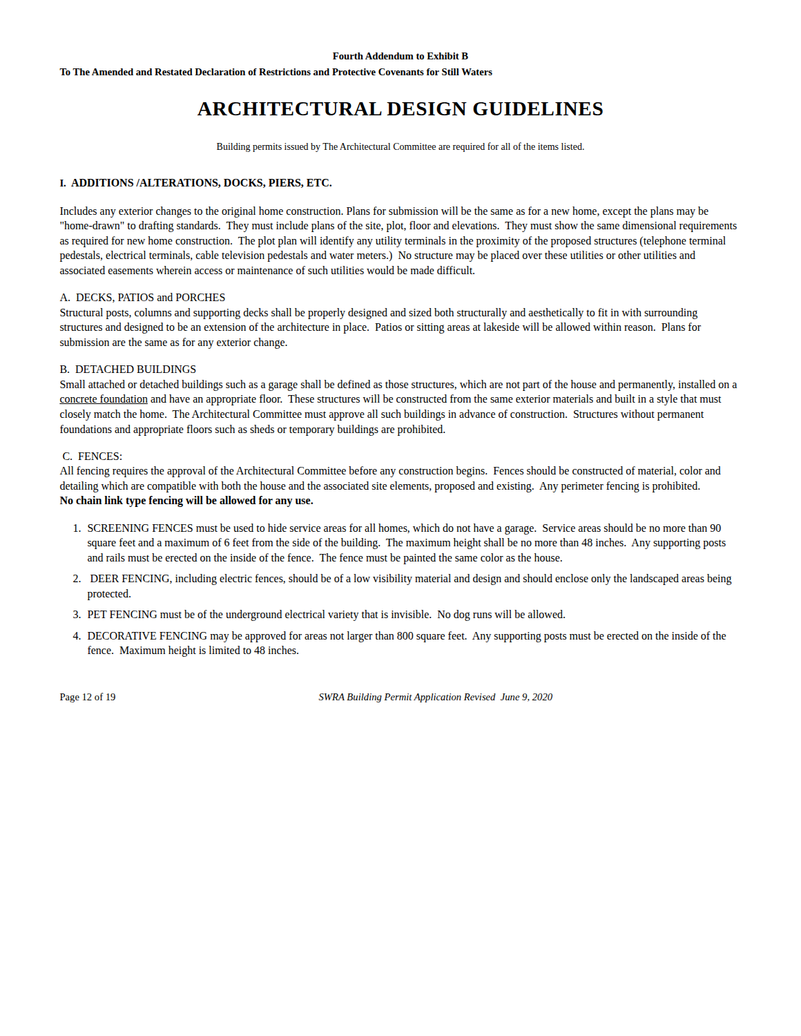Fourth Addendum to Exhibit B
To The Amended and Restated Declaration of Restrictions and Protective Covenants for Still Waters
ARCHITECTURAL DESIGN GUIDELINES
Building permits issued by The Architectural Committee are required for all of the items listed.
I. ADDITIONS /ALTERATIONS, DOCKS, PIERS, ETC.
Includes any exterior changes to the original home construction. Plans for submission will be the same as for a new home, except the plans may be "home-drawn" to drafting standards. They must include plans of the site, plot, floor and elevations. They must show the same dimensional requirements as required for new home construction. The plot plan will identify any utility terminals in the proximity of the proposed structures (telephone terminal pedestals, electrical terminals, cable television pedestals and water meters.) No structure may be placed over these utilities or other utilities and associated easements wherein access or maintenance of such utilities would be made difficult.
A. DECKS, PATIOS and PORCHES
Structural posts, columns and supporting decks shall be properly designed and sized both structurally and aesthetically to fit in with surrounding structures and designed to be an extension of the architecture in place. Patios or sitting areas at lakeside will be allowed within reason. Plans for submission are the same as for any exterior change.
B. DETACHED BUILDINGS
Small attached or detached buildings such as a garage shall be defined as those structures, which are not part of the house and permanently, installed on a concrete foundation and have an appropriate floor. These structures will be constructed from the same exterior materials and built in a style that must closely match the home. The Architectural Committee must approve all such buildings in advance of construction. Structures without permanent foundations and appropriate floors such as sheds or temporary buildings are prohibited.
C. FENCES:
All fencing requires the approval of the Architectural Committee before any construction begins. Fences should be constructed of material, color and detailing which are compatible with both the house and the associated site elements, proposed and existing. Any perimeter fencing is prohibited.
No chain link type fencing will be allowed for any use.
SCREENING FENCES must be used to hide service areas for all homes, which do not have a garage. Service areas should be no more than 90 square feet and a maximum of 6 feet from the side of the building. The maximum height shall be no more than 48 inches. Any supporting posts and rails must be erected on the inside of the fence. The fence must be painted the same color as the house.
DEER FENCING, including electric fences, should be of a low visibility material and design and should enclose only the landscaped areas being protected.
PET FENCING must be of the underground electrical variety that is invisible. No dog runs will be allowed.
DECORATIVE FENCING may be approved for areas not larger than 800 square feet. Any supporting posts must be erected on the inside of the fence. Maximum height is limited to 48 inches.
Page 12 of 19 SWRA Building Permit Application Revised June 9, 2020